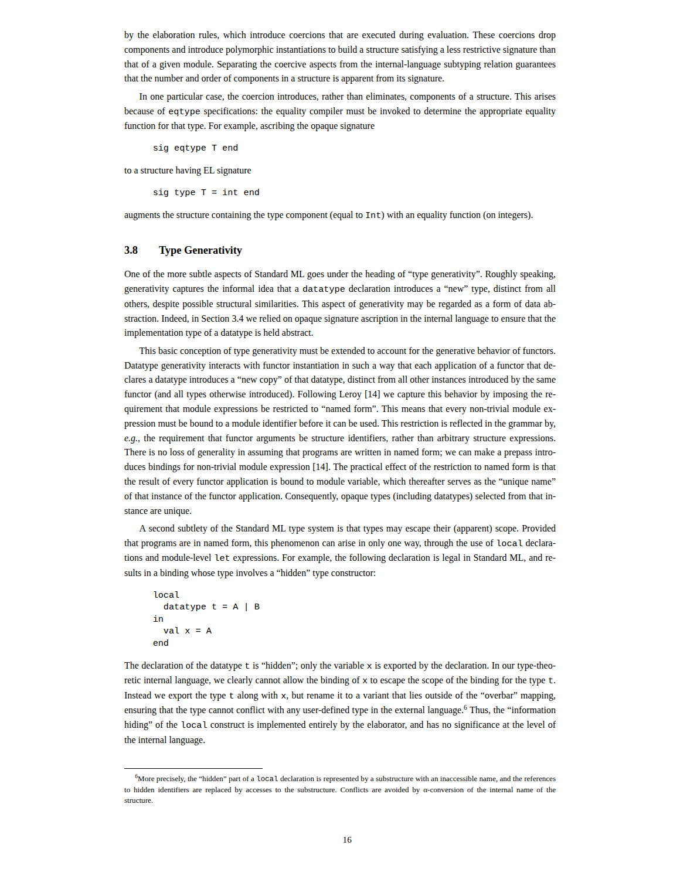by the elaboration rules, which introduce coercions that are executed during evaluation. These coercions drop components and introduce polymorphic instantiations to build a structure satisfying a less restrictive signature than that of a given module. Separating the coercive aspects from the internal-language subtyping relation guarantees that the number and order of components in a structure is apparent from its signature.
In one particular case, the coercion introduces, rather than eliminates, components of a structure. This arises because of eqtype specifications: the equality compiler must be invoked to determine the appropriate equality function for that type. For example, ascribing the opaque signature
sig eqtype T end
to a structure having EL signature
sig type T = int end
augments the structure containing the type component (equal to Int) with an equality function (on integers).
3.8 Type Generativity
One of the more subtle aspects of Standard ML goes under the heading of “type generativity”. Roughly speaking, generativity captures the informal idea that a datatype declaration introduces a “new” type, distinct from all others, despite possible structural similarities. This aspect of generativity may be regarded as a form of data abstraction. Indeed, in Section 3.4 we relied on opaque signature ascription in the internal language to ensure that the implementation type of a datatype is held abstract.
This basic conception of type generativity must be extended to account for the generative behavior of functors. Datatype generativity interacts with functor instantiation in such a way that each application of a functor that declares a datatype introduces a “new copy” of that datatype, distinct from all other instances introduced by the same functor (and all types otherwise introduced). Following Leroy [14] we capture this behavior by imposing the requirement that module expressions be restricted to “named form”. This means that every non-trivial module expression must be bound to a module identifier before it can be used. This restriction is reflected in the grammar by, e.g., the requirement that functor arguments be structure identifiers, rather than arbitrary structure expressions. There is no loss of generality in assuming that programs are written in named form; we can make a prepass introduces bindings for non-trivial module expression [14]. The practical effect of the restriction to named form is that the result of every functor application is bound to module variable, which thereafter serves as the “unique name” of that instance of the functor application. Consequently, opaque types (including datatypes) selected from that instance are unique.
A second subtlety of the Standard ML type system is that types may escape their (apparent) scope. Provided that programs are in named form, this phenomenon can arise in only one way, through the use of local declarations and module-level let expressions. For example, the following declaration is legal in Standard ML, and results in a binding whose type involves a “hidden” type constructor:
local
  datatype t = A | B
in
  val x = A
end
The declaration of the datatype t is “hidden”; only the variable x is exported by the declaration. In our type-theoretic internal language, we clearly cannot allow the binding of x to escape the scope of the binding for the type t. Instead we export the type t along with x, but rename it to a variant that lies outside of the “overbar” mapping, ensuring that the type cannot conflict with any user-defined type in the external language.6 Thus, the “information hiding” of the local construct is implemented entirely by the elaborator, and has no significance at the level of the internal language.
6More precisely, the “hidden” part of a local declaration is represented by a substructure with an inaccessible name, and the references to hidden identifiers are replaced by accesses to the substructure. Conflicts are avoided by α-conversion of the internal name of the structure.
16